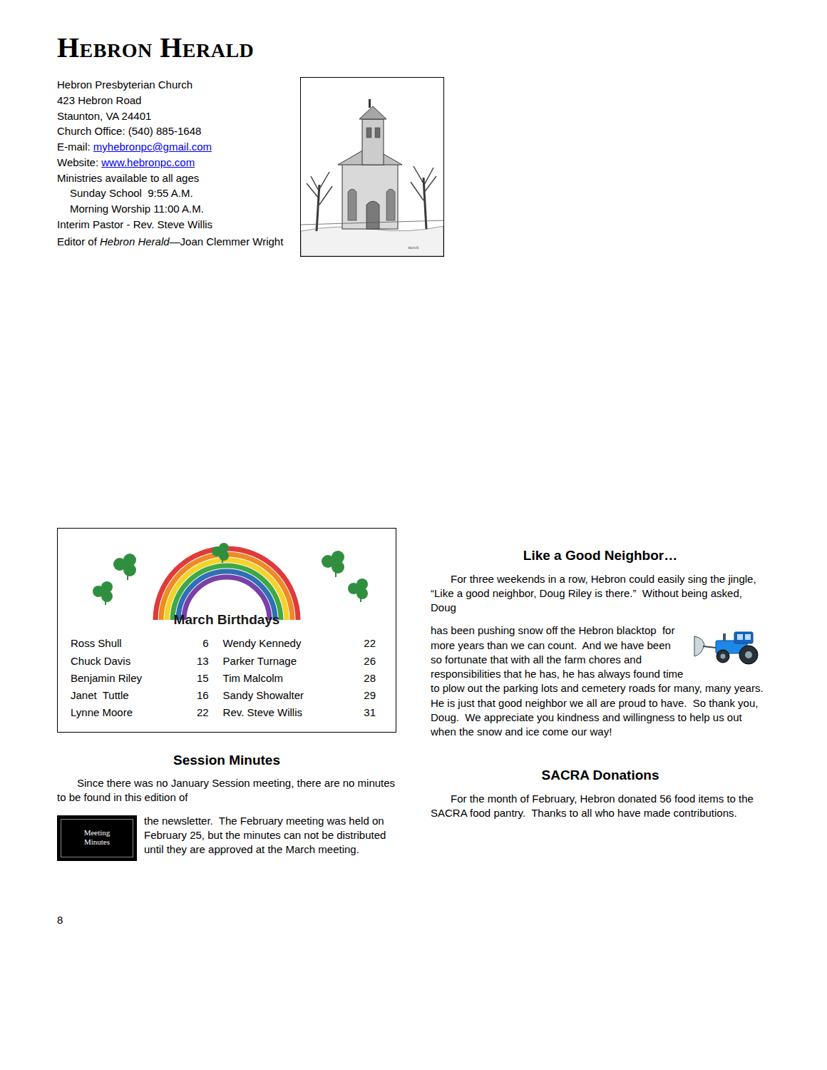Hebron Herald
Hebron Presbyterian Church
423 Hebron Road
Staunton, VA 24401
Church Office: (540) 885-1648
E-mail: myhebronpc@gmail.com
Website: www.hebronpc.com
Ministries available to all ages
Sunday School 9:55 A.M.
Morning Worship 11:00 A.M.
Interim Pastor - Rev. Steve Willis
Editor of Hebron Herald—Joan Clemmer Wright
sketch
March Birthdays
| Ross Shull | 6 | Wendy Kennedy | 22 |
| Chuck Davis | 13 | Parker Turnage | 26 |
| Benjamin Riley | 15 | Tim Malcolm | 28 |
| Janet Tuttle | 16 | Sandy Showalter | 29 |
| Lynne Moore | 22 | Rev. Steve Willis | 31 |
Session Minutes
Since there was no January Session meeting, there are no minutes to be found in this edition of
Meeting
Minutes
the newsletter. The February meeting was held on February 25, but the minutes can not be distributed until they are approved at the March meeting.
Like a Good Neighbor…
For three weekends in a row, Hebron could easily sing the jingle, “Like a good neighbor, Doug Riley is there.” Without being asked, Doug
has been pushing snow off the Hebron blacktop for more years than we can count. And we have been so fortunate that with all the farm chores and responsibilities that he has, he has always found time to plow out the parking lots and cemetery roads for many, many years. He is just that good neighbor we all are proud to have. So thank you, Doug. We appreciate you kindness and willingness to help us out when the snow and ice come our way!
SACRA Donations
For the month of February, Hebron donated 56 food items to the SACRA food pantry. Thanks to all who have made contributions.
8